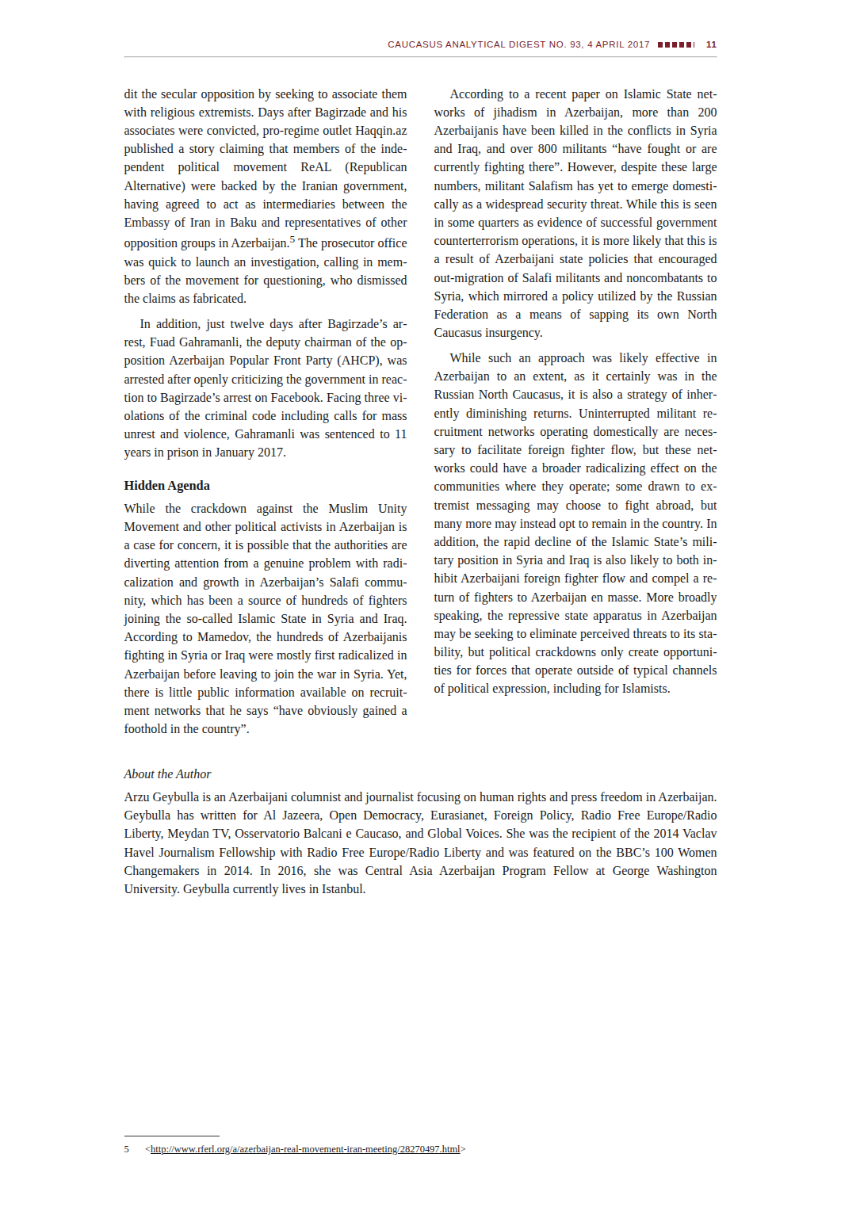Caucasus Analytical Digest No. 93, 4 April 2017 11
dit the secular opposition by seeking to associate them with religious extremists. Days after Bagirzade and his associates were convicted, pro-regime outlet Haqqin.az published a story claiming that members of the independent political movement ReAL (Republican Alternative) were backed by the Iranian government, having agreed to act as intermediaries between the Embassy of Iran in Baku and representatives of other opposition groups in Azerbaijan.5 The prosecutor office was quick to launch an investigation, calling in members of the movement for questioning, who dismissed the claims as fabricated.
In addition, just twelve days after Bagirzade’s arrest, Fuad Gahramanli, the deputy chairman of the opposition Azerbaijan Popular Front Party (AHCP), was arrested after openly criticizing the government in reaction to Bagirzade’s arrest on Facebook. Facing three violations of the criminal code including calls for mass unrest and violence, Gahramanli was sentenced to 11 years in prison in January 2017.
Hidden Agenda
While the crackdown against the Muslim Unity Movement and other political activists in Azerbaijan is a case for concern, it is possible that the authorities are diverting attention from a genuine problem with radicalization and growth in Azerbaijan’s Salafi community, which has been a source of hundreds of fighters joining the so-called Islamic State in Syria and Iraq. According to Mamedov, the hundreds of Azerbaijanis fighting in Syria or Iraq were mostly first radicalized in Azerbaijan before leaving to join the war in Syria. Yet, there is little public information available on recruitment networks that he says “have obviously gained a foothold in the country”.
According to a recent paper on Islamic State networks of jihadism in Azerbaijan, more than 200 Azerbaijanis have been killed in the conflicts in Syria and Iraq, and over 800 militants “have fought or are currently fighting there”. However, despite these large numbers, militant Salafism has yet to emerge domestically as a widespread security threat. While this is seen in some quarters as evidence of successful government counterterrorism operations, it is more likely that this is a result of Azerbaijani state policies that encouraged out-migration of Salafi militants and noncombatants to Syria, which mirrored a policy utilized by the Russian Federation as a means of sapping its own North Caucasus insurgency.
While such an approach was likely effective in Azerbaijan to an extent, as it certainly was in the Russian North Caucasus, it is also a strategy of inherently diminishing returns. Uninterrupted militant recruitment networks operating domestically are necessary to facilitate foreign fighter flow, but these networks could have a broader radicalizing effect on the communities where they operate; some drawn to extremist messaging may choose to fight abroad, but many more may instead opt to remain in the country. In addition, the rapid decline of the Islamic State’s military position in Syria and Iraq is also likely to both inhibit Azerbaijani foreign fighter flow and compel a return of fighters to Azerbaijan en masse. More broadly speaking, the repressive state apparatus in Azerbaijan may be seeking to eliminate perceived threats to its stability, but political crackdowns only create opportunities for forces that operate outside of typical channels of political expression, including for Islamists.
About the Author
Arzu Geybulla is an Azerbaijani columnist and journalist focusing on human rights and press freedom in Azerbaijan. Geybulla has written for Al Jazeera, Open Democracy, Eurasianet, Foreign Policy, Radio Free Europe/Radio Liberty, Meydan TV, Osservatorio Balcani e Caucaso, and Global Voices. She was the recipient of the 2014 Vaclav Havel Journalism Fellowship with Radio Free Europe/Radio Liberty and was featured on the BBC’s 100 Women Changemakers in 2014. In 2016, she was Central Asia Azerbaijan Program Fellow at George Washington University. Geybulla currently lives in Istanbul.
5 <http://www.rferl.org/a/azerbaijan-real-movement-iran-meeting/28270497.html>